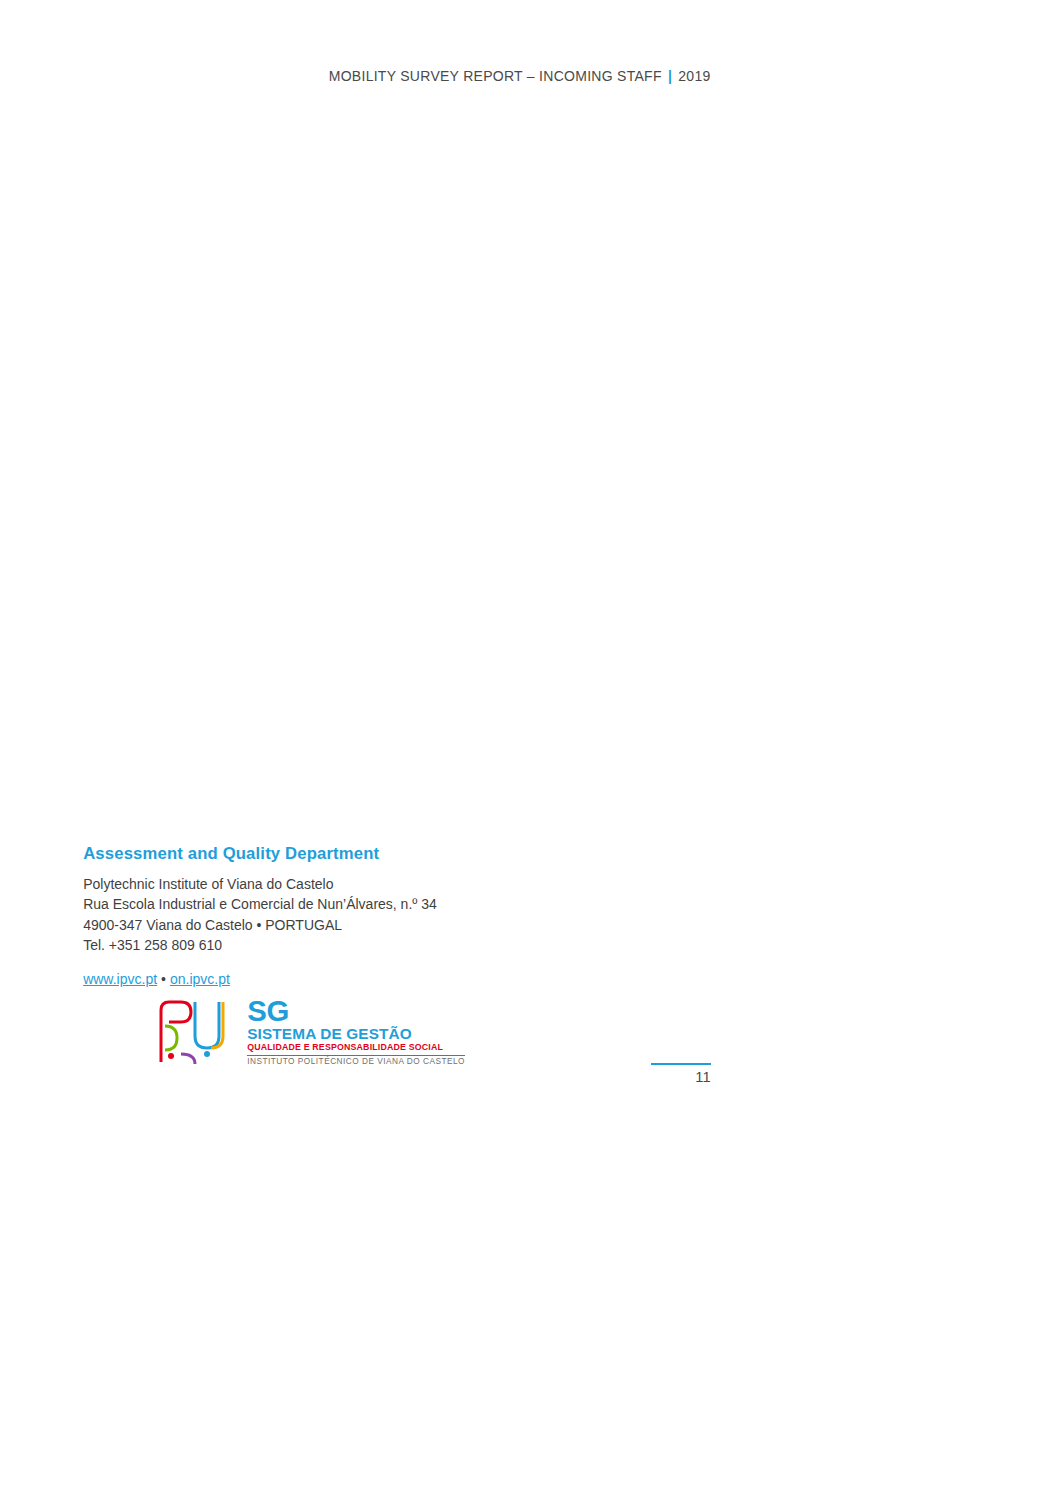MOBILITY SURVEY REPORT – INCOMING STAFF | 2019
Assessment and Quality Department
Polytechnic Institute of Viana do Castelo
Rua Escola Industrial e Comercial de Nun’Álvares, n.º 34
4900-347 Viana do Castelo • PORTUGAL
Tel. +351 258 809 610
www.ipvc.pt•on.ipvc.pt
SG
SISTEMA DE GESTÃO
QUALIDADE E RESPONSABILIDADE SOCIAL
INSTITUTO POLITÉCNICO DE VIANA DO CASTELO
11